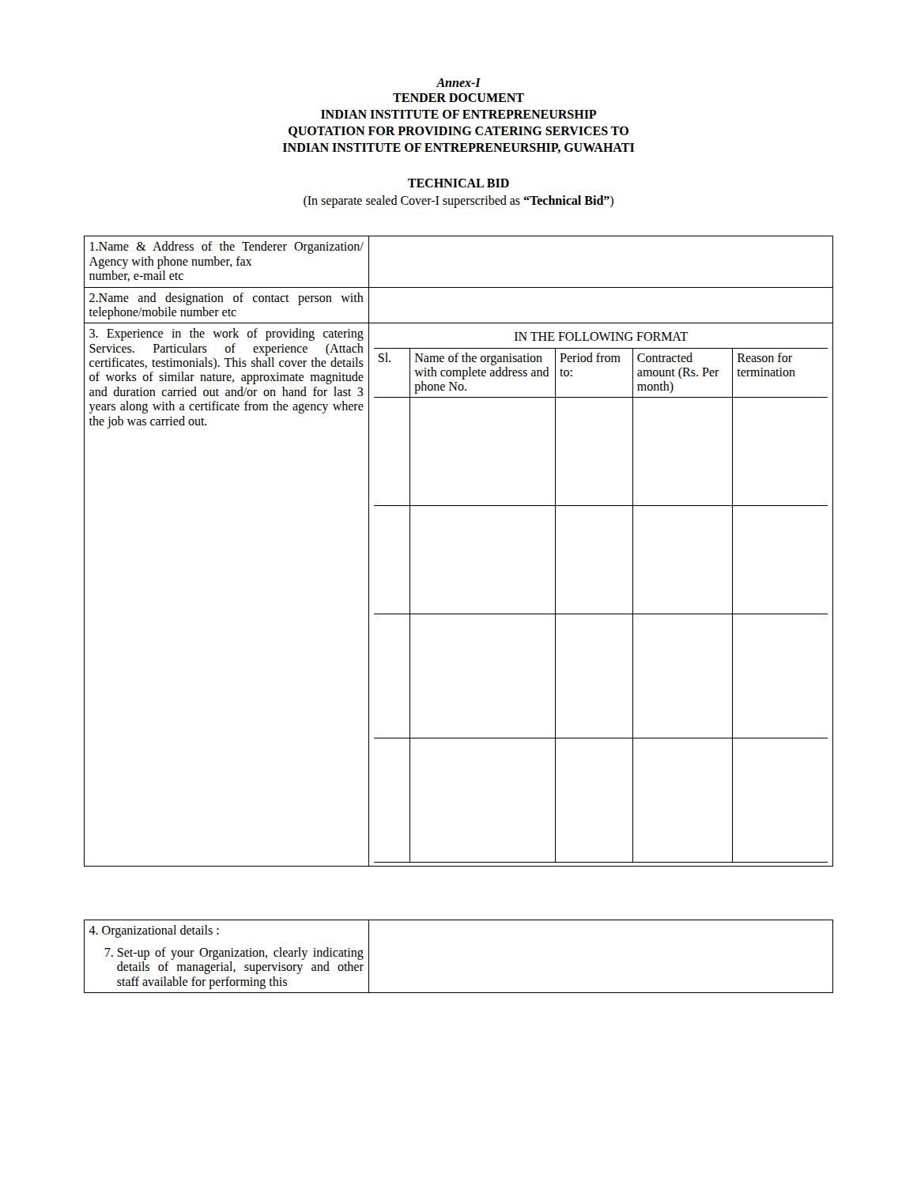Annex-I
TENDER DOCUMENT
INDIAN INSTITUTE OF ENTREPRENEURSHIP
QUOTATION FOR PROVIDING CATERING SERVICES TO
INDIAN INSTITUTE OF ENTREPRENEURSHIP, GUWAHATI
TECHNICAL BID
(In separate sealed Cover-I superscribed as “Technical Bid”)
| 1.Name & Address of the Tenderer Organization/ Agency with phone number, fax number, e-mail etc | |
| 2.Name and designation of contact person with telephone/mobile number etc | |
| 3. Experience in the work of providing catering Services. Particulars of experience (Attach certificates, testimonials). This shall cover the details of works of similar nature, approximate magnitude and duration carried out and/or on hand for last 3 years along with a certificate from the agency where the job was carried out. | IN THE FOLLOWING FORMAT / Sl. / Name of the organisation with complete address and phone No. / Period from to: / Contracted amount (Rs. Per month) / Reason for termination / |
| 4. Organizational details : Set-up of your Organization, clearly indicating details of managerial, supervisory and other staff available for performing this | |